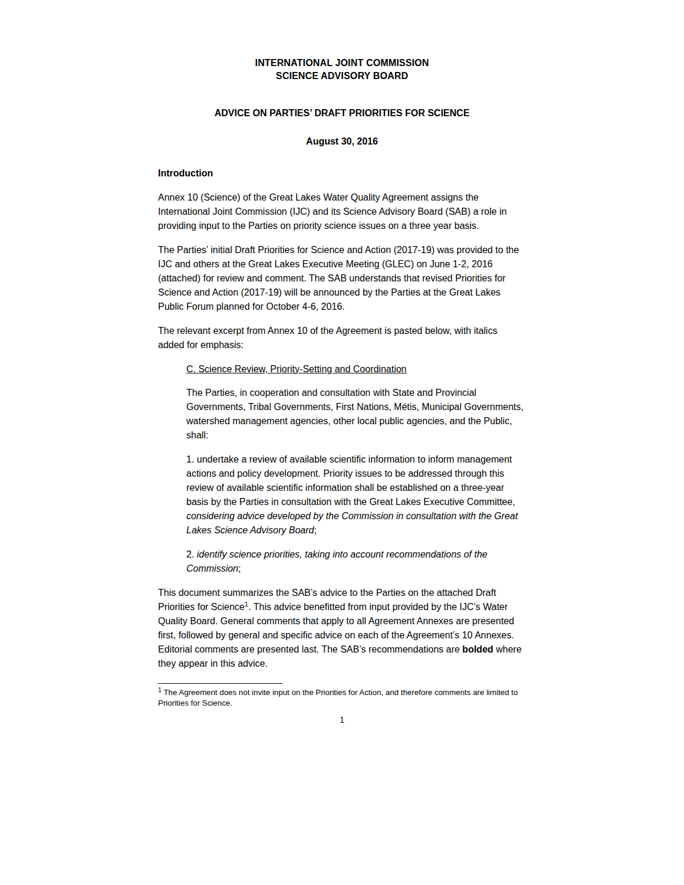INTERNATIONAL JOINT COMMISSION
SCIENCE ADVISORY BOARD
ADVICE ON PARTIES’ DRAFT PRIORITIES FOR SCIENCE
August 30, 2016
Introduction
Annex 10 (Science) of the Great Lakes Water Quality Agreement assigns the International Joint Commission (IJC) and its Science Advisory Board (SAB) a role in providing input to the Parties on priority science issues on a three year basis.
The Parties’ initial Draft Priorities for Science and Action (2017-19) was provided to the IJC and others at the Great Lakes Executive Meeting (GLEC) on June 1-2, 2016 (attached) for review and comment. The SAB understands that revised Priorities for Science and Action (2017-19) will be announced by the Parties at the Great Lakes Public Forum planned for October 4-6, 2016.
The relevant excerpt from Annex 10 of the Agreement is pasted below, with italics added for emphasis:
C. Science Review, Priority-Setting and Coordination
The Parties, in cooperation and consultation with State and Provincial Governments, Tribal Governments, First Nations, Métis, Municipal Governments, watershed management agencies, other local public agencies, and the Public, shall:
1. undertake a review of available scientific information to inform management actions and policy development. Priority issues to be addressed through this review of available scientific information shall be established on a three-year basis by the Parties in consultation with the Great Lakes Executive Committee, considering advice developed by the Commission in consultation with the Great Lakes Science Advisory Board;
2. identify science priorities, taking into account recommendations of the Commission;
This document summarizes the SAB’s advice to the Parties on the attached Draft Priorities for Science1. This advice benefitted from input provided by the IJC’s Water Quality Board. General comments that apply to all Agreement Annexes are presented first, followed by general and specific advice on each of the Agreement’s 10 Annexes. Editorial comments are presented last. The SAB’s recommendations are bolded where they appear in this advice.
1 The Agreement does not invite input on the Priorities for Action, and therefore comments are limited to Priorities for Science.
1